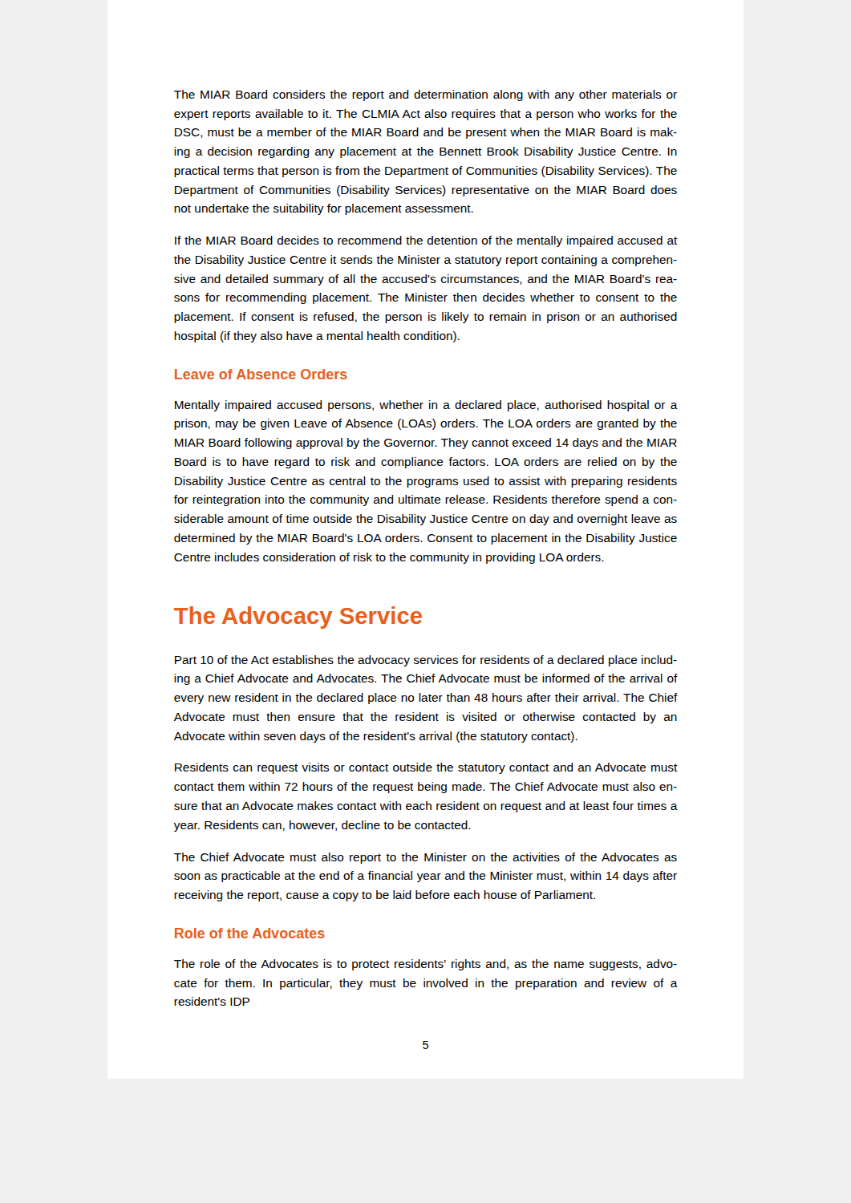The MIAR Board considers the report and determination along with any other materials or expert reports available to it. The CLMIA Act also requires that a person who works for the DSC, must be a member of the MIAR Board and be present when the MIAR Board is making a decision regarding any placement at the Bennett Brook Disability Justice Centre. In practical terms that person is from the Department of Communities (Disability Services). The Department of Communities (Disability Services) representative on the MIAR Board does not undertake the suitability for placement assessment.
If the MIAR Board decides to recommend the detention of the mentally impaired accused at the Disability Justice Centre it sends the Minister a statutory report containing a comprehensive and detailed summary of all the accused's circumstances, and the MIAR Board's reasons for recommending placement. The Minister then decides whether to consent to the placement. If consent is refused, the person is likely to remain in prison or an authorised hospital (if they also have a mental health condition).
Leave of Absence Orders
Mentally impaired accused persons, whether in a declared place, authorised hospital or a prison, may be given Leave of Absence (LOAs) orders. The LOA orders are granted by the MIAR Board following approval by the Governor. They cannot exceed 14 days and the MIAR Board is to have regard to risk and compliance factors. LOA orders are relied on by the Disability Justice Centre as central to the programs used to assist with preparing residents for reintegration into the community and ultimate release. Residents therefore spend a considerable amount of time outside the Disability Justice Centre on day and overnight leave as determined by the MIAR Board's LOA orders. Consent to placement in the Disability Justice Centre includes consideration of risk to the community in providing LOA orders.
The Advocacy Service
Part 10 of the Act establishes the advocacy services for residents of a declared place including a Chief Advocate and Advocates. The Chief Advocate must be informed of the arrival of every new resident in the declared place no later than 48 hours after their arrival. The Chief Advocate must then ensure that the resident is visited or otherwise contacted by an Advocate within seven days of the resident's arrival (the statutory contact).
Residents can request visits or contact outside the statutory contact and an Advocate must contact them within 72 hours of the request being made. The Chief Advocate must also ensure that an Advocate makes contact with each resident on request and at least four times a year. Residents can, however, decline to be contacted.
The Chief Advocate must also report to the Minister on the activities of the Advocates as soon as practicable at the end of a financial year and the Minister must, within 14 days after receiving the report, cause a copy to be laid before each house of Parliament.
Role of the Advocates
The role of the Advocates is to protect residents' rights and, as the name suggests, advocate for them. In particular, they must be involved in the preparation and review of a resident's IDP
5